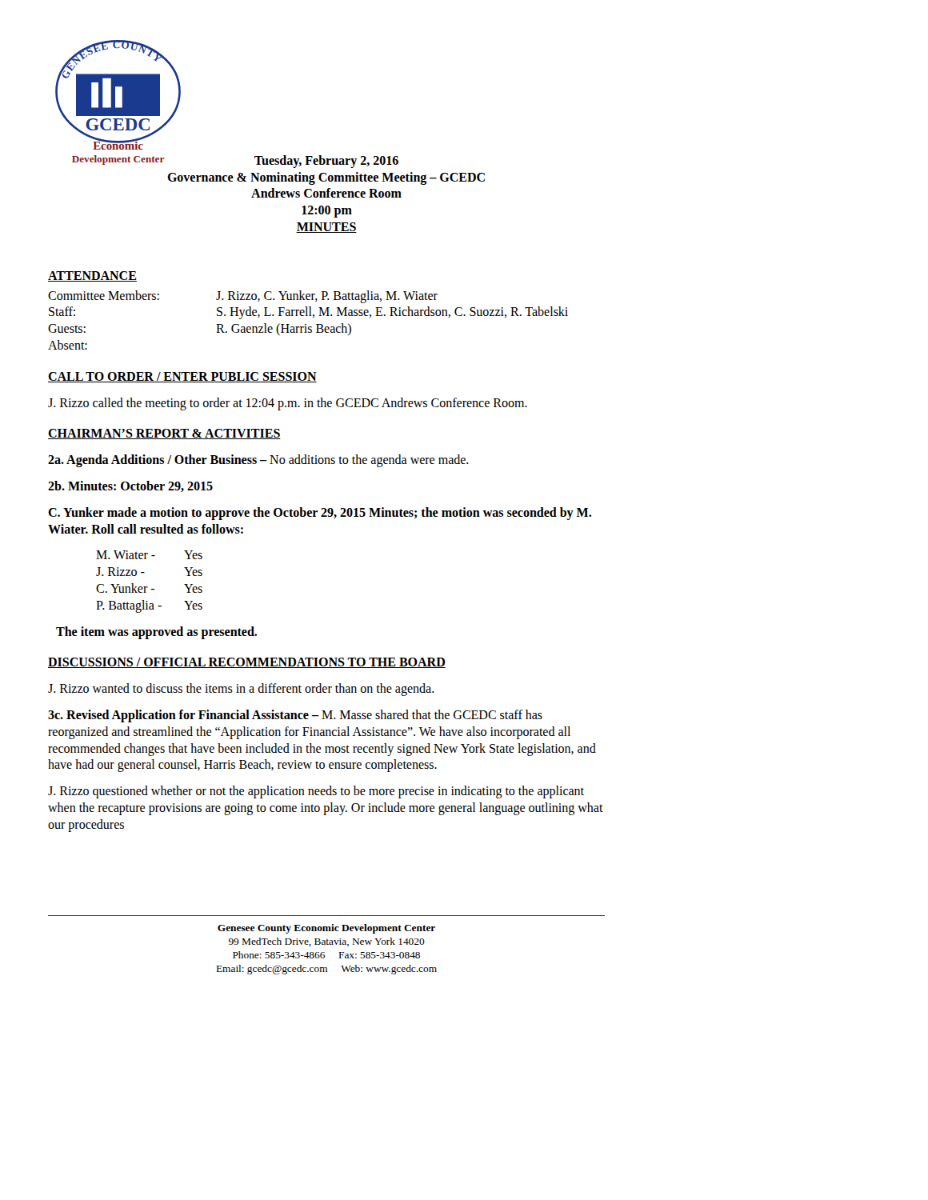GENESEE COUNTY GCEDC Economic Development Center
Tuesday, February 2, 2016
Governance & Nominating Committee Meeting – GCEDC
Andrews Conference Room
12:00 pm
MINUTES
ATTENDANCE
| Committee Members: | J. Rizzo, C. Yunker, P. Battaglia, M. Wiater |
| Staff: | S. Hyde, L. Farrell, M. Masse, E. Richardson, C. Suozzi, R. Tabelski |
| Guests: | R. Gaenzle (Harris Beach) |
| Absent: | |
CALL TO ORDER / ENTER PUBLIC SESSION
J. Rizzo called the meeting to order at 12:04 p.m. in the GCEDC Andrews Conference Room.
CHAIRMAN’S REPORT & ACTIVITIES
2a. Agenda Additions / Other Business – No additions to the agenda were made.
2b. Minutes: October 29, 2015
C. Yunker made a motion to approve the October 29, 2015 Minutes; the motion was seconded by M. Wiater. Roll call resulted as follows:
| M. Wiater - | Yes |
| J. Rizzo - | Yes |
| C. Yunker - | Yes |
| P. Battaglia - | Yes |
The item was approved as presented.
DISCUSSIONS / OFFICIAL RECOMMENDATIONS TO THE BOARD
J. Rizzo wanted to discuss the items in a different order than on the agenda.
3c. Revised Application for Financial Assistance – M. Masse shared that the GCEDC staff has reorganized and streamlined the “Application for Financial Assistance”. We have also incorporated all recommended changes that have been included in the most recently signed New York State legislation, and have had our general counsel, Harris Beach, review to ensure completeness.
J. Rizzo questioned whether or not the application needs to be more precise in indicating to the applicant when the recapture provisions are going to come into play. Or include more general language outlining what our procedures
Genesee County Economic Development Center
99 MedTech Drive, Batavia, New York 14020
Phone: 585-343-4866 Fax: 585-343-0848
Email: gcedc@gcedc.com Web: www.gcedc.com